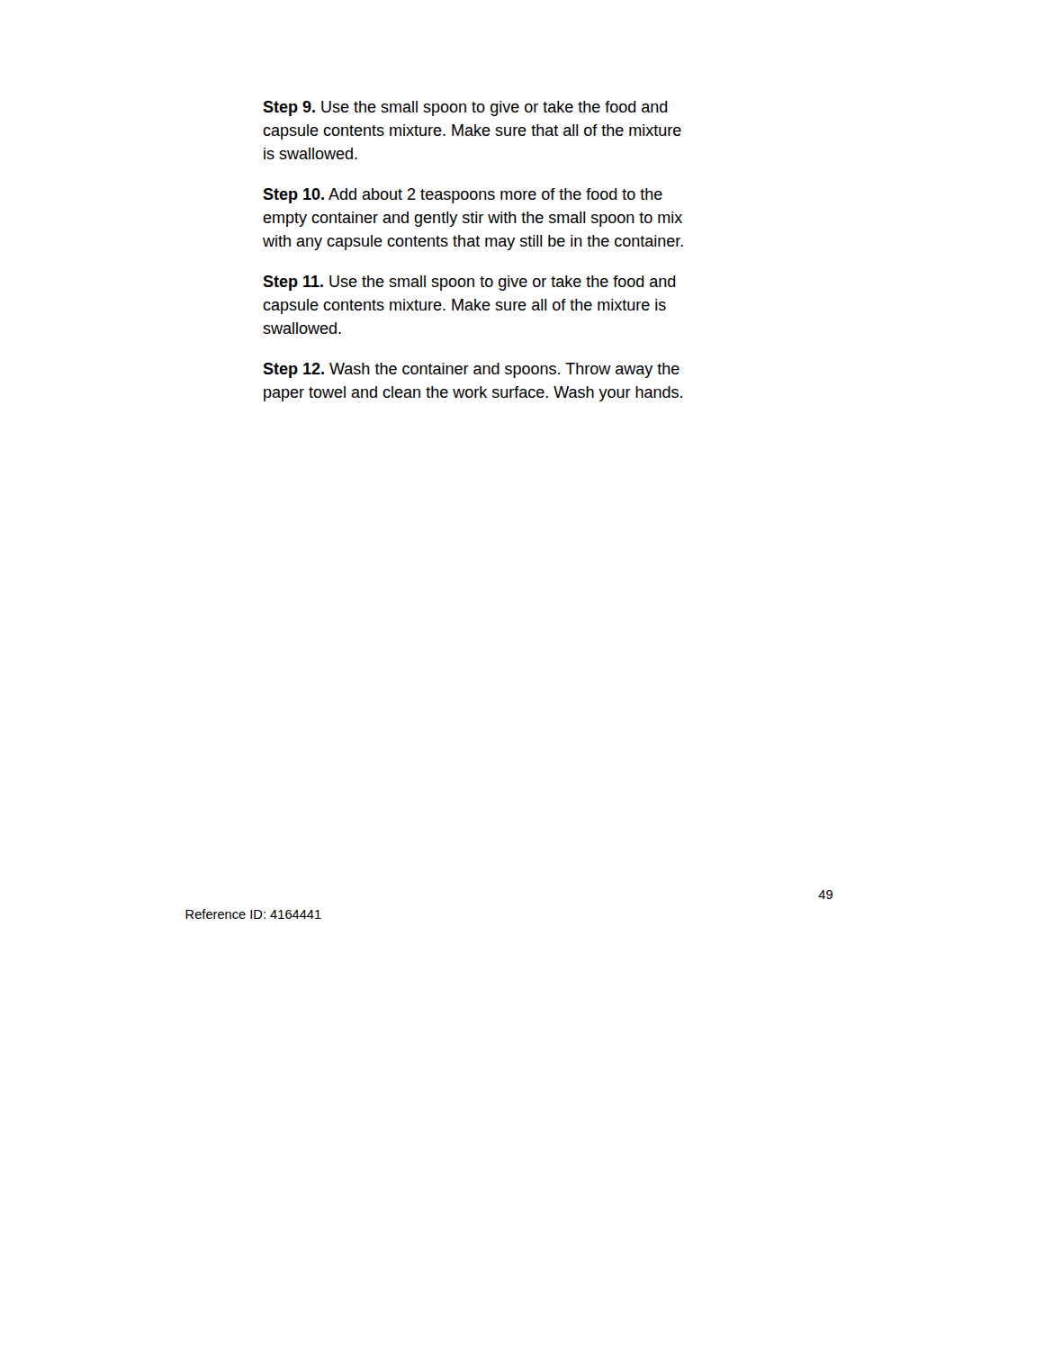Step 9. Use the small spoon to give or take the food and capsule contents mixture. Make sure that all of the mixture is swallowed.
Step 10. Add about 2 teaspoons more of the food to the empty container and gently stir with the small spoon to mix with any capsule contents that may still be in the container.
Step 11. Use the small spoon to give or take the food and capsule contents mixture. Make sure all of the mixture is swallowed.
Step 12. Wash the container and spoons. Throw away the paper towel and clean the work surface. Wash your hands.
49
Reference ID: 4164441